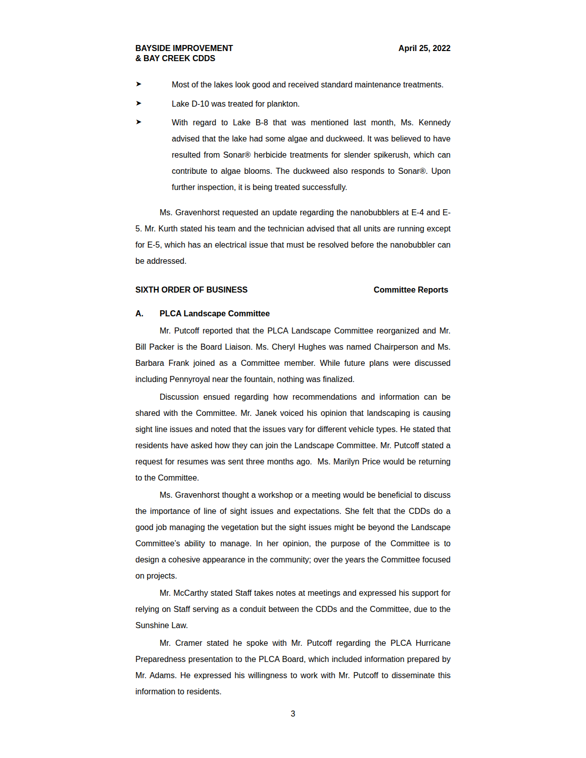BAYSIDE IMPROVEMENT & BAY CREEK CDDS
April 25, 2022
Most of the lakes look good and received standard maintenance treatments.
Lake D-10 was treated for plankton.
With regard to Lake B-8 that was mentioned last month, Ms. Kennedy advised that the lake had some algae and duckweed. It was believed to have resulted from Sonar® herbicide treatments for slender spikerush, which can contribute to algae blooms. The duckweed also responds to Sonar®. Upon further inspection, it is being treated successfully.
Ms. Gravenhorst requested an update regarding the nanobubblers at E-4 and E-5. Mr. Kurth stated his team and the technician advised that all units are running except for E-5, which has an electrical issue that must be resolved before the nanobubbler can be addressed.
SIXTH ORDER OF BUSINESS Committee Reports
A. PLCA Landscape Committee
Mr. Putcoff reported that the PLCA Landscape Committee reorganized and Mr. Bill Packer is the Board Liaison. Ms. Cheryl Hughes was named Chairperson and Ms. Barbara Frank joined as a Committee member. While future plans were discussed including Pennyroyal near the fountain, nothing was finalized.
Discussion ensued regarding how recommendations and information can be shared with the Committee. Mr. Janek voiced his opinion that landscaping is causing sight line issues and noted that the issues vary for different vehicle types. He stated that residents have asked how they can join the Landscape Committee. Mr. Putcoff stated a request for resumes was sent three months ago. Ms. Marilyn Price would be returning to the Committee.
Ms. Gravenhorst thought a workshop or a meeting would be beneficial to discuss the importance of line of sight issues and expectations. She felt that the CDDs do a good job managing the vegetation but the sight issues might be beyond the Landscape Committee’s ability to manage. In her opinion, the purpose of the Committee is to design a cohesive appearance in the community; over the years the Committee focused on projects.
Mr. McCarthy stated Staff takes notes at meetings and expressed his support for relying on Staff serving as a conduit between the CDDs and the Committee, due to the Sunshine Law.
Mr. Cramer stated he spoke with Mr. Putcoff regarding the PLCA Hurricane Preparedness presentation to the PLCA Board, which included information prepared by Mr. Adams. He expressed his willingness to work with Mr. Putcoff to disseminate this information to residents.
3